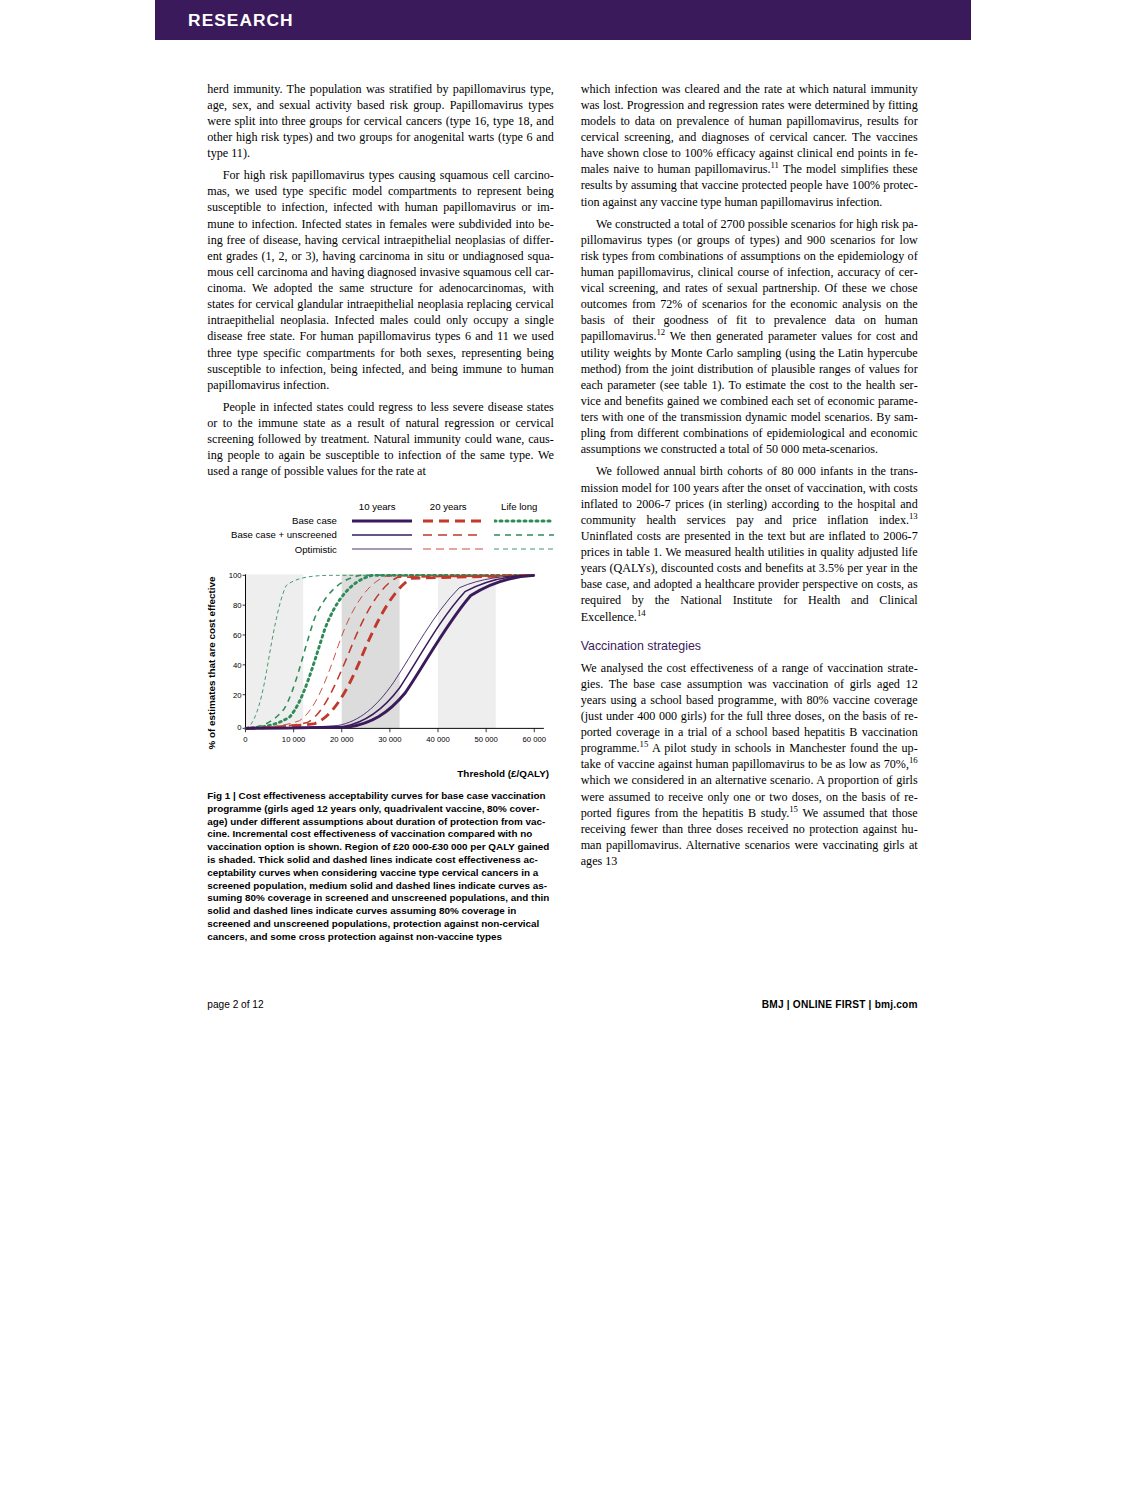RESEARCH
herd immunity. The population was stratified by papillomavirus type, age, sex, and sexual activity based risk group. Papillomavirus types were split into three groups for cervical cancers (type 16, type 18, and other high risk types) and two groups for anogenital warts (type 6 and type 11).
For high risk papillomavirus types causing squamous cell carcinomas, we used type specific model compartments to represent being susceptible to infection, infected with human papillomavirus or immune to infection. Infected states in females were subdivided into being free of disease, having cervical intraepithelial neoplasias of different grades (1, 2, or 3), having carcinoma in situ or undiagnosed squamous cell carcinoma and having diagnosed invasive squamous cell carcinoma. We adopted the same structure for adenocarcinomas, with states for cervical glandular intraepithelial neoplasia replacing cervical intraepithelial neoplasia. Infected males could only occupy a single disease free state. For human papillomavirus types 6 and 11 we used three type specific compartments for both sexes, representing being susceptible to infection, being infected, and being immune to human papillomavirus infection.
People in infected states could regress to less severe disease states or to the immune state as a result of natural regression or cervical screening followed by treatment. Natural immunity could wane, causing people to again be susceptible to infection of the same type. We used a range of possible values for the rate at
10 years 20 years Life long
Base case
Base case + unscreened
Optimistic
100 80 60 40 20 0 0 10 000 20 000 30 000 40 000 50 000 60 000
% of estimates that are cost effective
Threshold (£/QALY)
Fig 1 | Cost effectiveness acceptability curves for base case vaccination programme (girls aged 12 years only, quadrivalent vaccine, 80% coverage) under different assumptions about duration of protection from vaccine. Incremental cost effectiveness of vaccination compared with no vaccination option is shown. Region of £20 000-£30 000 per QALY gained is shaded. Thick solid and dashed lines indicate cost effectiveness acceptability curves when considering vaccine type cervical cancers in a screened population, medium solid and dashed lines indicate curves assuming 80% coverage in screened and unscreened populations, and thin solid and dashed lines indicate curves assuming 80% coverage in screened and unscreened populations, protection against non-cervical cancers, and some cross protection against non-vaccine types
which infection was cleared and the rate at which natural immunity was lost. Progression and regression rates were determined by fitting models to data on prevalence of human papillomavirus, results for cervical screening, and diagnoses of cervical cancer. The vaccines have shown close to 100% efficacy against clinical end points in females naive to human papillomavirus.11 The model simplifies these results by assuming that vaccine protected people have 100% protection against any vaccine type human papillomavirus infection.
We constructed a total of 2700 possible scenarios for high risk papillomavirus types (or groups of types) and 900 scenarios for low risk types from combinations of assumptions on the epidemiology of human papillomavirus, clinical course of infection, accuracy of cervical screening, and rates of sexual partnership. Of these we chose outcomes from 72% of scenarios for the economic analysis on the basis of their goodness of fit to prevalence data on human papillomavirus.12 We then generated parameter values for cost and utility weights by Monte Carlo sampling (using the Latin hypercube method) from the joint distribution of plausible ranges of values for each parameter (see table 1). To estimate the cost to the health service and benefits gained we combined each set of economic parameters with one of the transmission dynamic model scenarios. By sampling from different combinations of epidemiological and economic assumptions we constructed a total of 50 000 meta-scenarios.
We followed annual birth cohorts of 80 000 infants in the transmission model for 100 years after the onset of vaccination, with costs inflated to 2006-7 prices (in sterling) according to the hospital and community health services pay and price inflation index.13 Uninflated costs are presented in the text but are inflated to 2006-7 prices in table 1. We measured health utilities in quality adjusted life years (QALYs), discounted costs and benefits at 3.5% per year in the base case, and adopted a healthcare provider perspective on costs, as required by the National Institute for Health and Clinical Excellence.14
Vaccination strategies
We analysed the cost effectiveness of a range of vaccination strategies. The base case assumption was vaccination of girls aged 12 years using a school based programme, with 80% vaccine coverage (just under 400 000 girls) for the full three doses, on the basis of reported coverage in a trial of a school based hepatitis B vaccination programme.15 A pilot study in schools in Manchester found the uptake of vaccine against human papillomavirus to be as low as 70%,16 which we considered in an alternative scenario. A proportion of girls were assumed to receive only one or two doses, on the basis of reported figures from the hepatitis B study.15 We assumed that those receiving fewer than three doses received no protection against human papillomavirus. Alternative scenarios were vaccinating girls at ages 13
page 2 of 12
BMJ | ONLINE FIRST | bmj.com